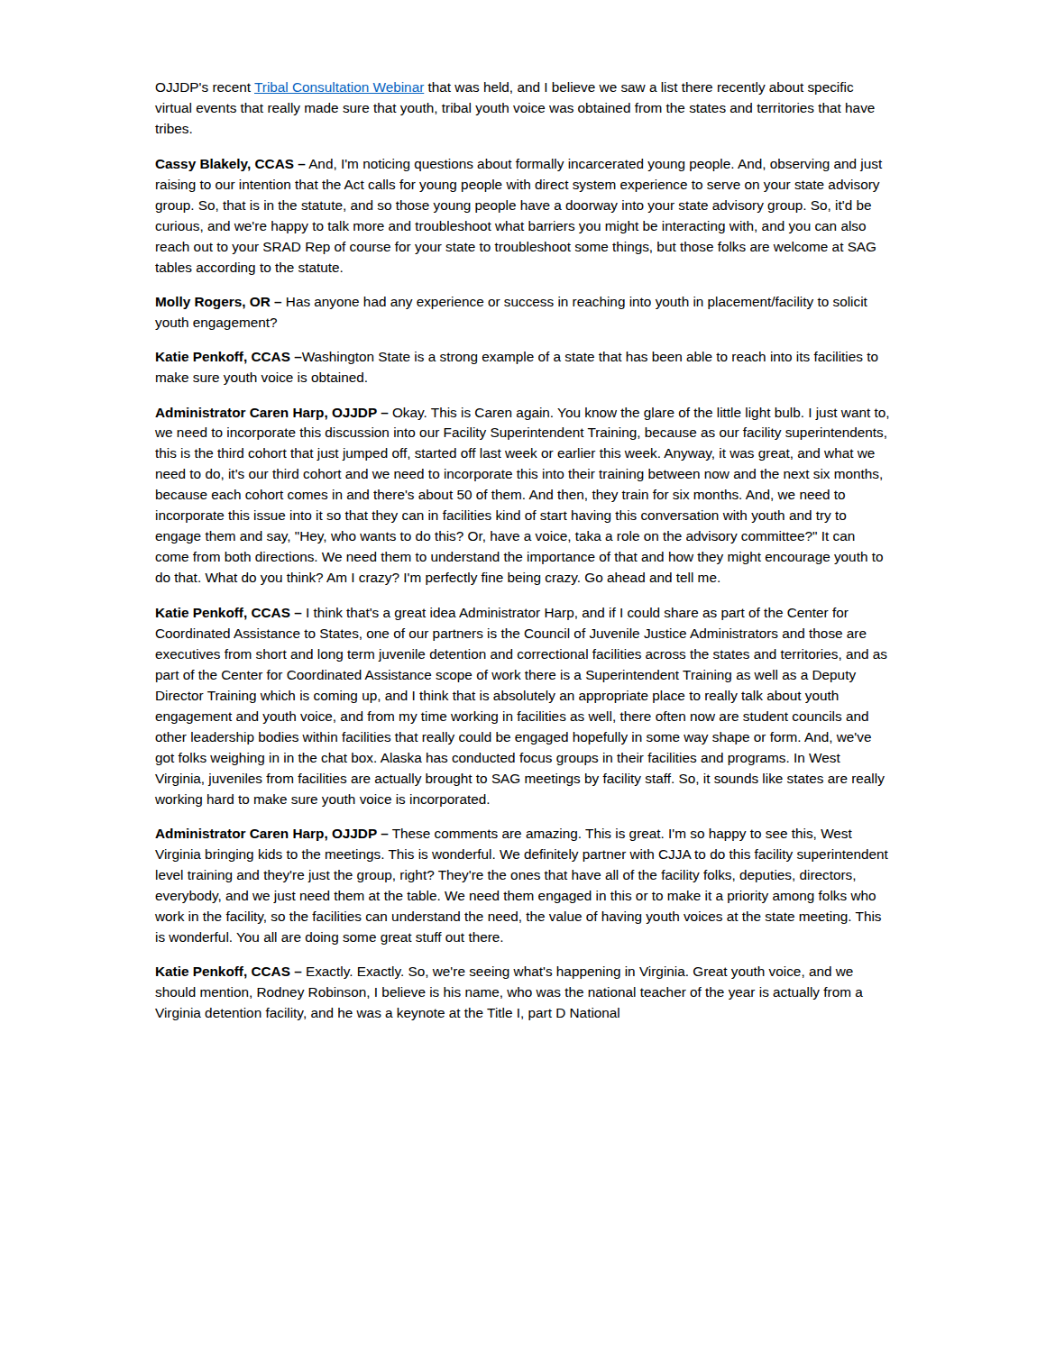OJJDP's recent Tribal Consultation Webinar that was held, and I believe we saw a list there recently about specific virtual events that really made sure that youth, tribal youth voice was obtained from the states and territories that have tribes.
Cassy Blakely, CCAS – And, I'm noticing questions about formally incarcerated young people. And, observing and just raising to our intention that the Act calls for young people with direct system experience to serve on your state advisory group. So, that is in the statute, and so those young people have a doorway into your state advisory group. So, it'd be curious, and we're happy to talk more and troubleshoot what barriers you might be interacting with, and you can also reach out to your SRAD Rep of course for your state to troubleshoot some things, but those folks are welcome at SAG tables according to the statute.
Molly Rogers, OR – Has anyone had any experience or success in reaching into youth in placement/facility to solicit youth engagement?
Katie Penkoff, CCAS –Washington State is a strong example of a state that has been able to reach into its facilities to make sure youth voice is obtained.
Administrator Caren Harp, OJJDP – Okay. This is Caren again. You know the glare of the little light bulb. I just want to, we need to incorporate this discussion into our Facility Superintendent Training, because as our facility superintendents, this is the third cohort that just jumped off, started off last week or earlier this week. Anyway, it was great, and what we need to do, it's our third cohort and we need to incorporate this into their training between now and the next six months, because each cohort comes in and there's about 50 of them. And then, they train for six months. And, we need to incorporate this issue into it so that they can in facilities kind of start having this conversation with youth and try to engage them and say, "Hey, who wants to do this? Or, have a voice, taka a role on the advisory committee?" It can come from both directions. We need them to understand the importance of that and how they might encourage youth to do that. What do you think? Am I crazy? I'm perfectly fine being crazy. Go ahead and tell me.
Katie Penkoff, CCAS – I think that's a great idea Administrator Harp, and if I could share as part of the Center for Coordinated Assistance to States, one of our partners is the Council of Juvenile Justice Administrators and those are executives from short and long term juvenile detention and correctional facilities across the states and territories, and as part of the Center for Coordinated Assistance scope of work there is a Superintendent Training as well as a Deputy Director Training which is coming up, and I think that is absolutely an appropriate place to really talk about youth engagement and youth voice, and from my time working in facilities as well, there often now are student councils and other leadership bodies within facilities that really could be engaged hopefully in some way shape or form. And, we've got folks weighing in in the chat box. Alaska has conducted focus groups in their facilities and programs. In West Virginia, juveniles from facilities are actually brought to SAG meetings by facility staff. So, it sounds like states are really working hard to make sure youth voice is incorporated.
Administrator Caren Harp, OJJDP – These comments are amazing. This is great. I'm so happy to see this, West Virginia bringing kids to the meetings. This is wonderful. We definitely partner with CJJA to do this facility superintendent level training and they're just the group, right? They're the ones that have all of the facility folks, deputies, directors, everybody, and we just need them at the table. We need them engaged in this or to make it a priority among folks who work in the facility, so the facilities can understand the need, the value of having youth voices at the state meeting. This is wonderful. You all are doing some great stuff out there.
Katie Penkoff, CCAS – Exactly. Exactly. So, we're seeing what's happening in Virginia. Great youth voice, and we should mention, Rodney Robinson, I believe is his name, who was the national teacher of the year is actually from a Virginia detention facility, and he was a keynote at the Title I, part D National